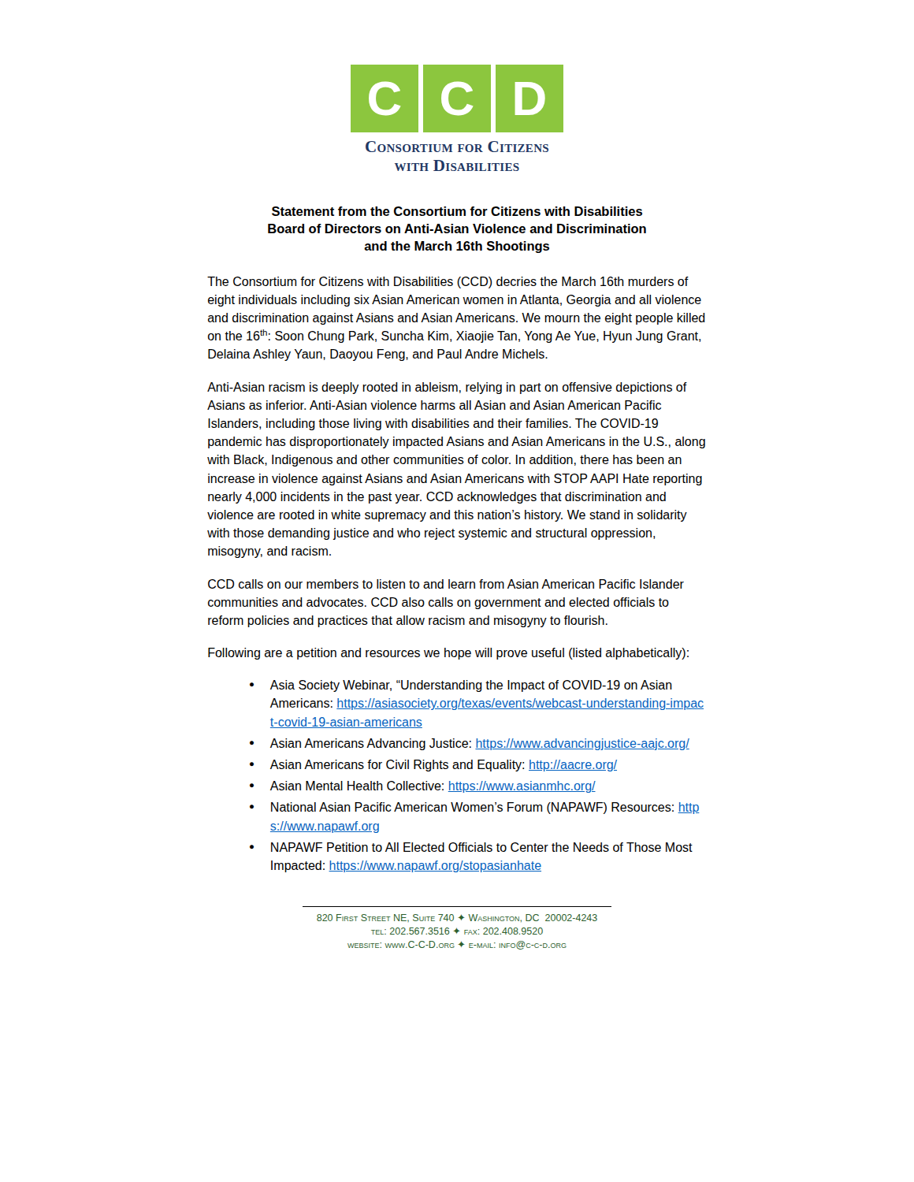C
C
D
Consortium for Citizens
with Disabilities
Statement from the Consortium for Citizens with Disabilities
Board of Directors on Anti-Asian Violence and Discrimination
and the March 16th Shootings
The Consortium for Citizens with Disabilities (CCD) decries the March 16th murders of eight individuals including six Asian American women in Atlanta, Georgia and all violence and discrimination against Asians and Asian Americans. We mourn the eight people killed on the 16th: Soon Chung Park, Suncha Kim, Xiaojie Tan, Yong Ae Yue, Hyun Jung Grant, Delaina Ashley Yaun, Daoyou Feng, and Paul Andre Michels.
Anti-Asian racism is deeply rooted in ableism, relying in part on offensive depictions of Asians as inferior. Anti-Asian violence harms all Asian and Asian American Pacific Islanders, including those living with disabilities and their families. The COVID-19 pandemic has disproportionately impacted Asians and Asian Americans in the U.S., along with Black, Indigenous and other communities of color. In addition, there has been an increase in violence against Asians and Asian Americans with STOP AAPI Hate reporting nearly 4,000 incidents in the past year. CCD acknowledges that discrimination and violence are rooted in white supremacy and this nation’s history. We stand in solidarity with those demanding justice and who reject systemic and structural oppression, misogyny, and racism.
CCD calls on our members to listen to and learn from Asian American Pacific Islander communities and advocates. CCD also calls on government and elected officials to reform policies and practices that allow racism and misogyny to flourish.
Following are a petition and resources we hope will prove useful (listed alphabetically):
Asia Society Webinar, “Understanding the Impact of COVID-19 on Asian Americans: https://asiasociety.org/texas/events/webcast-understanding-impact-covid-19-asian-americans
Asian Americans Advancing Justice: https://www.advancingjustice-aajc.org/
Asian Americans for Civil Rights and Equality: http://aacre.org/
Asian Mental Health Collective: https://www.asianmhc.org/
National Asian Pacific American Women’s Forum (NAPAWF) Resources: https://www.napawf.org
NAPAWF Petition to All Elected Officials to Center the Needs of Those Most Impacted: https://www.napawf.org/stopasianhate
820 First Street NE, Suite 740 ✦ Washington, DC 20002-4243
tel: 202.567.3516 ✦ fax: 202.408.9520
website: www. C-C-D.org ✦ e-mail: info@c-c-d.org